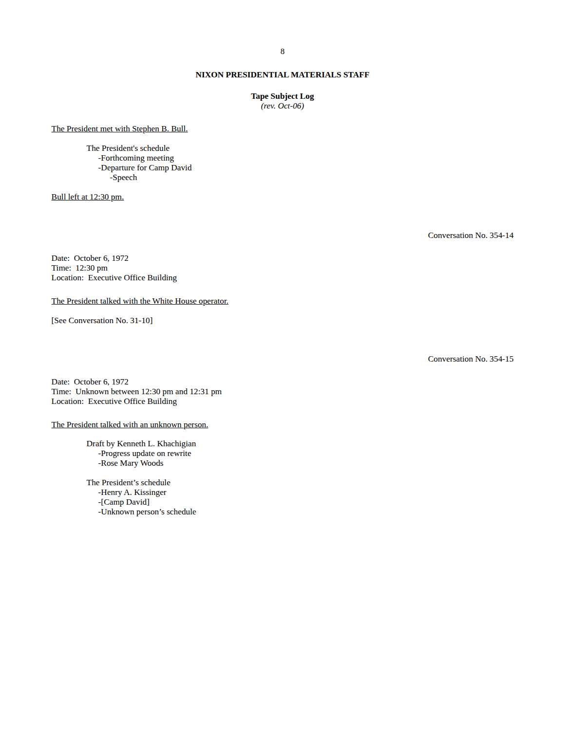8
NIXON PRESIDENTIAL MATERIALS STAFF
Tape Subject Log
(rev. Oct-06)
The President met with Stephen B. Bull.
The President's schedule
-Forthcoming meeting
-Departure for Camp David
-Speech
Bull left at 12:30 pm.
Conversation No. 354-14
Date: October 6, 1972
Time: 12:30 pm
Location: Executive Office Building
The President talked with the White House operator.
[See Conversation No. 31-10]
Conversation No. 354-15
Date: October 6, 1972
Time: Unknown between 12:30 pm and 12:31 pm
Location: Executive Office Building
The President talked with an unknown person.
Draft by Kenneth L. Khachigian
-Progress update on rewrite
-Rose Mary Woods
The President’s schedule
-Henry A. Kissinger
-[Camp David]
-Unknown person’s schedule